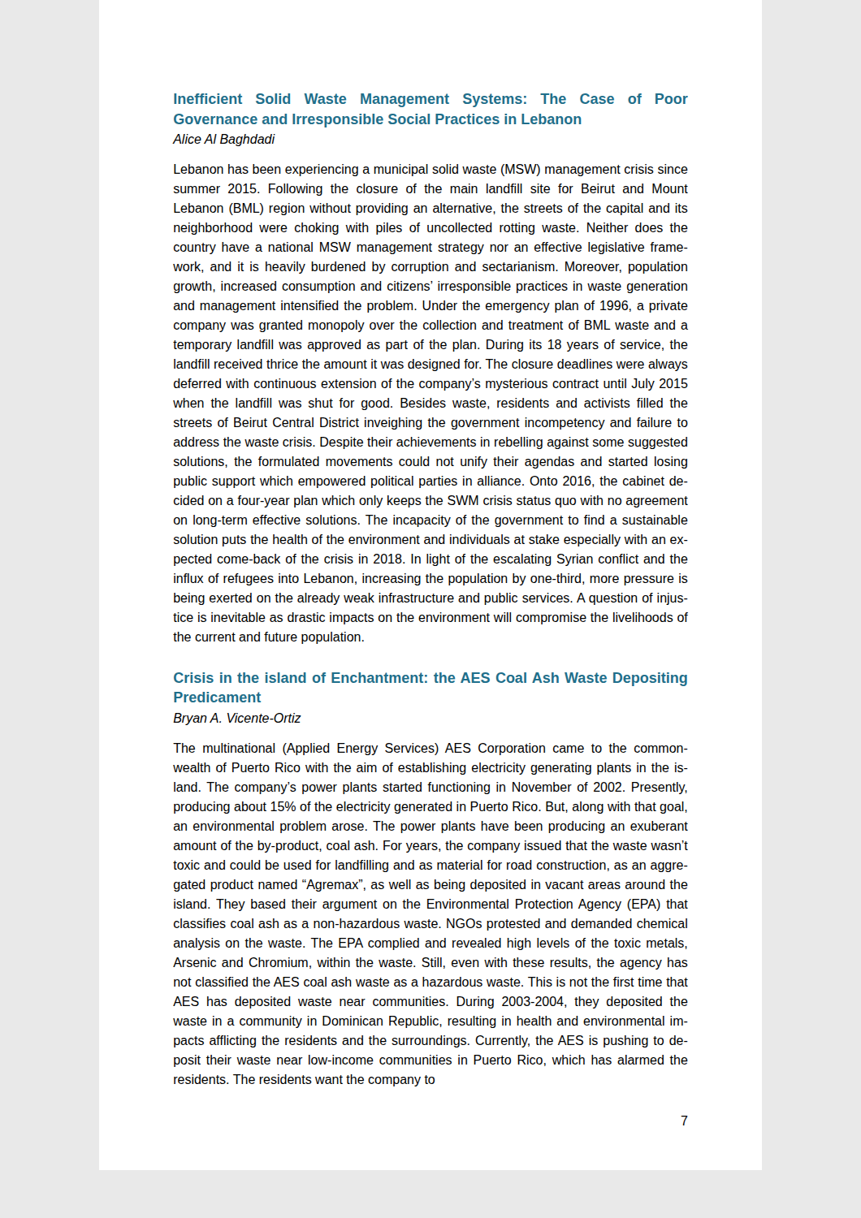Inefficient Solid Waste Management Systems: The Case of Poor Governance and Irresponsible Social Practices in Lebanon
Alice Al Baghdadi
Lebanon has been experiencing a municipal solid waste (MSW) management crisis since summer 2015. Following the closure of the main landfill site for Beirut and Mount Lebanon (BML) region without providing an alternative, the streets of the capital and its neighborhood were choking with piles of uncollected rotting waste. Neither does the country have a national MSW management strategy nor an effective legislative framework, and it is heavily burdened by corruption and sectarianism. Moreover, population growth, increased consumption and citizens’ irresponsible practices in waste generation and management intensified the problem. Under the emergency plan of 1996, a private company was granted monopoly over the collection and treatment of BML waste and a temporary landfill was approved as part of the plan. During its 18 years of service, the landfill received thrice the amount it was designed for. The closure deadlines were always deferred with continuous extension of the company’s mysterious contract until July 2015 when the landfill was shut for good. Besides waste, residents and activists filled the streets of Beirut Central District inveighing the government incompetency and failure to address the waste crisis. Despite their achievements in rebelling against some suggested solutions, the formulated movements could not unify their agendas and started losing public support which empowered political parties in alliance. Onto 2016, the cabinet decided on a four-year plan which only keeps the SWM crisis status quo with no agreement on long-term effective solutions. The incapacity of the government to find a sustainable solution puts the health of the environment and individuals at stake especially with an expected come-back of the crisis in 2018. In light of the escalating Syrian conflict and the influx of refugees into Lebanon, increasing the population by one-third, more pressure is being exerted on the already weak infrastructure and public services. A question of injustice is inevitable as drastic impacts on the environment will compromise the livelihoods of the current and future population.
Crisis in the island of Enchantment: the AES Coal Ash Waste Depositing Predicament
Bryan A. Vicente-Ortiz
The multinational (Applied Energy Services) AES Corporation came to the commonwealth of Puerto Rico with the aim of establishing electricity generating plants in the island. The company’s power plants started functioning in November of 2002. Presently, producing about 15% of the electricity generated in Puerto Rico. But, along with that goal, an environmental problem arose. The power plants have been producing an exuberant amount of the by-product, coal ash. For years, the company issued that the waste wasn’t toxic and could be used for landfilling and as material for road construction, as an aggregated product named “Agremax”, as well as being deposited in vacant areas around the island. They based their argument on the Environmental Protection Agency (EPA) that classifies coal ash as a non-hazardous waste. NGOs protested and demanded chemical analysis on the waste. The EPA complied and revealed high levels of the toxic metals, Arsenic and Chromium, within the waste. Still, even with these results, the agency has not classified the AES coal ash waste as a hazardous waste. This is not the first time that AES has deposited waste near communities. During 2003-2004, they deposited the waste in a community in Dominican Republic, resulting in health and environmental impacts afflicting the residents and the surroundings. Currently, the AES is pushing to deposit their waste near low-income communities in Puerto Rico, which has alarmed the residents. The residents want the company to
7